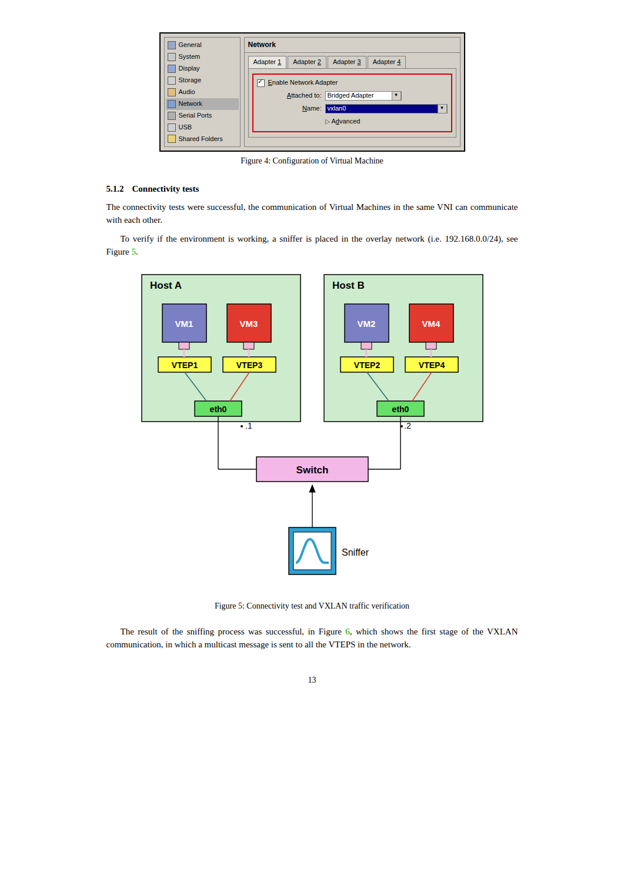General
System
Display
Storage
Audio
Network
Serial Ports
USB
Shared Folders
Network
Adapter 1
Adapter 2
Adapter 3
Adapter 4
Enable Network Adapter
Attached to:
Bridged Adapter▼
Name:
vxlan0▼
▷Advanced
Figure 4: Configuration of Virtual Machine
5.1.2 Connectivity tests
The connectivity tests were successful, the communication of Virtual Machines in the same VNI can communicate with each other.
To verify if the environment is working, a sniffer is placed in the overlay network (i.e. 192.168.0.0/24), see Figure 5.
Host A Host B VM1 VM3 VM2 VM4 VTEP1 VTEP3 VTEP2 VTEP4 eth0 eth0 .1 .2 Switch Sniffer
Figure 5: Connectivity test and VXLAN traffic verification
The result of the sniffing process was successful, in Figure 6, which shows the first stage of the VXLAN communication, in which a multicast message is sent to all the VTEPS in the network.
13